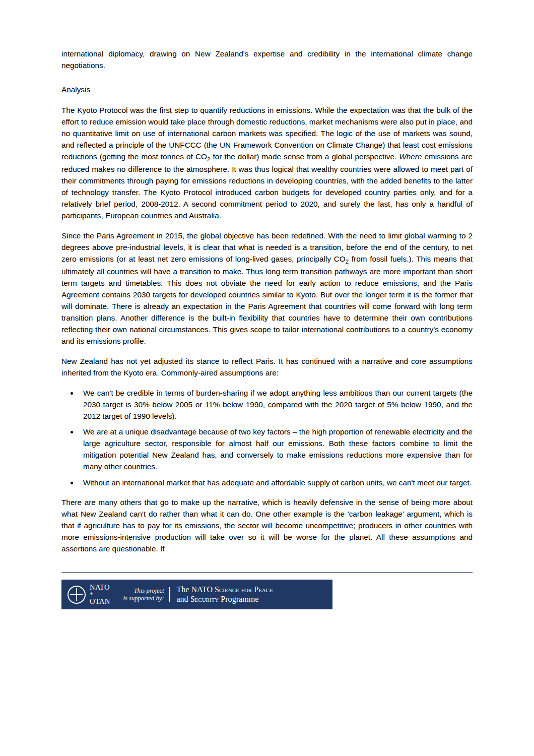international diplomacy, drawing on New Zealand's expertise and credibility in the international climate change negotiations.
Analysis
The Kyoto Protocol was the first step to quantify reductions in emissions. While the expectation was that the bulk of the effort to reduce emission would take place through domestic reductions, market mechanisms were also put in place, and no quantitative limit on use of international carbon markets was specified. The logic of the use of markets was sound, and reflected a principle of the UNFCCC (the UN Framework Convention on Climate Change) that least cost emissions reductions (getting the most tonnes of CO2 for the dollar) made sense from a global perspective. Where emissions are reduced makes no difference to the atmosphere. It was thus logical that wealthy countries were allowed to meet part of their commitments through paying for emissions reductions in developing countries, with the added benefits to the latter of technology transfer. The Kyoto Protocol introduced carbon budgets for developed country parties only, and for a relatively brief period, 2008-2012. A second commitment period to 2020, and surely the last, has only a handful of participants, European countries and Australia.
Since the Paris Agreement in 2015, the global objective has been redefined. With the need to limit global warming to 2 degrees above pre-industrial levels, it is clear that what is needed is a transition, before the end of the century, to net zero emissions (or at least net zero emissions of long-lived gases, principally CO2 from fossil fuels.). This means that ultimately all countries will have a transition to make. Thus long term transition pathways are more important than short term targets and timetables. This does not obviate the need for early action to reduce emissions, and the Paris Agreement contains 2030 targets for developed countries similar to Kyoto. But over the longer term it is the former that will dominate. There is already an expectation in the Paris Agreement that countries will come forward with long term transition plans. Another difference is the built-in flexibility that countries have to determine their own contributions reflecting their own national circumstances. This gives scope to tailor international contributions to a country's economy and its emissions profile.
New Zealand has not yet adjusted its stance to reflect Paris. It has continued with a narrative and core assumptions inherited from the Kyoto era. Commonly-aired assumptions are:
We can't be credible in terms of burden-sharing if we adopt anything less ambitious than our current targets (the 2030 target is 30% below 2005 or 11% below 1990, compared with the 2020 target of 5% below 1990, and the 2012 target of 1990 levels).
We are at a unique disadvantage because of two key factors – the high proportion of renewable electricity and the large agriculture sector, responsible for almost half our emissions. Both these factors combine to limit the mitigation potential New Zealand has, and conversely to make emissions reductions more expensive than for many other countries.
Without an international market that has adequate and affordable supply of carbon units, we can't meet our target.
There are many others that go to make up the narrative, which is heavily defensive in the sense of being more about what New Zealand can't do rather than what it can do. One other example is the 'carbon leakage' argument, which is that if agriculture has to pay for its emissions, the sector will become uncompetitive; producers in other countries with more emissions-intensive production will take over so it will be worse for the planet. All these assumptions and assertions are questionable. If
NATO + OTAN
This project
is supported by:
The NATO Science for Peace
and Security Programme